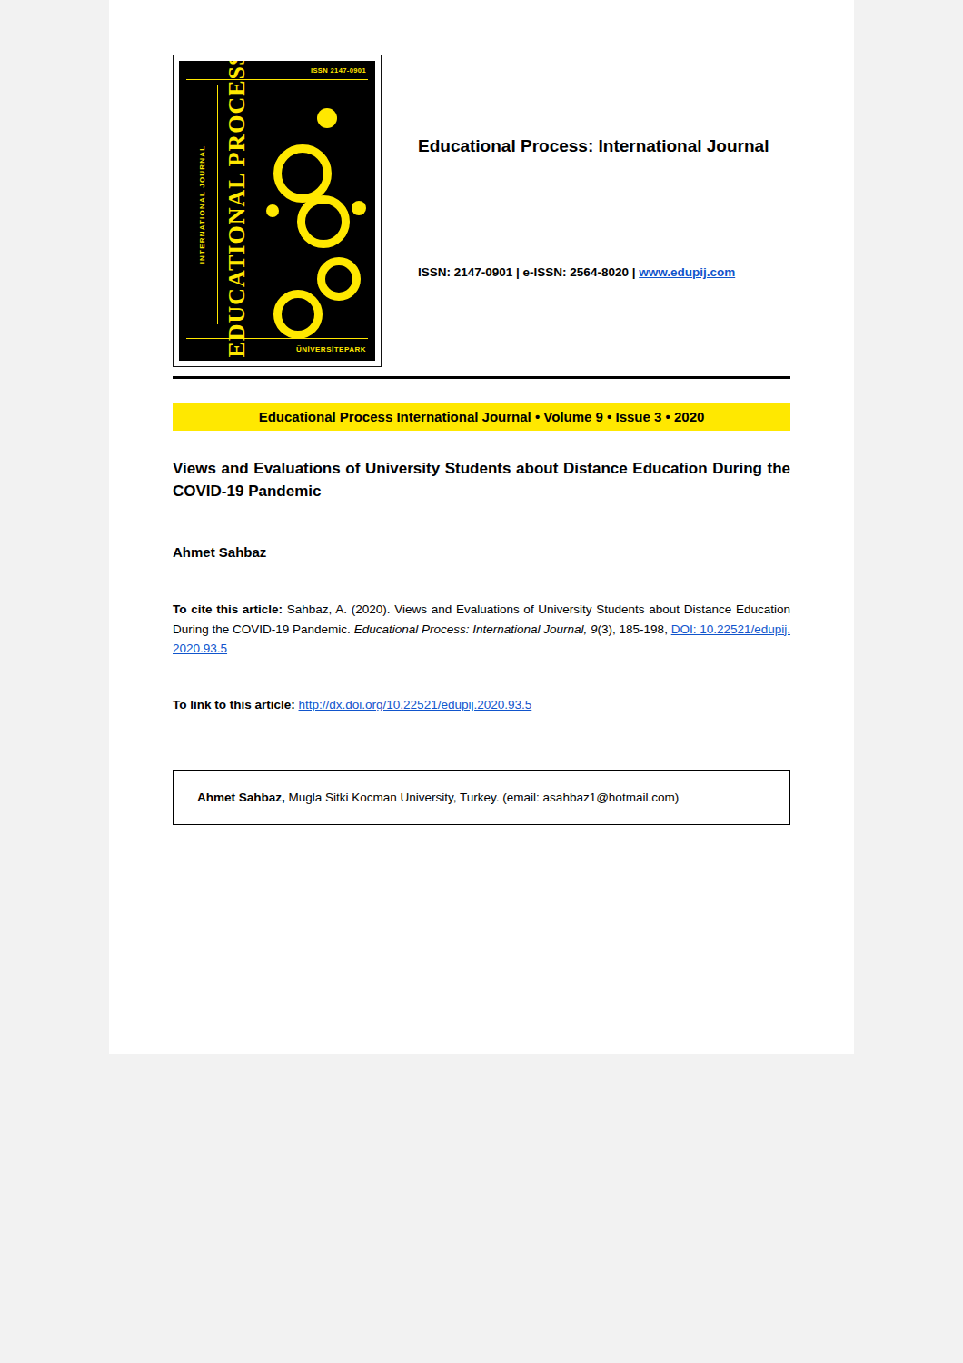ISSN 2147-0901
INTERNATIONAL JOURNAL
EDUCATIONAL PROCESS
ÜNİVERSİTEPARK
Educational Process: International Journal
ISSN: 2147-0901 | e-ISSN: 2564-8020 | www.edupij.com
Educational Process International Journal • Volume 9 • Issue 3 • 2020
Views and Evaluations of University Students about Distance Education During the COVID-19 Pandemic
Ahmet Sahbaz
To cite this article: Sahbaz, A. (2020). Views and Evaluations of University Students about Distance Education During the COVID-19 Pandemic. Educational Process: International Journal, 9(3), 185-198, DOI: 10.22521/edupij.2020.93.5
To link to this article: http://dx.doi.org/10.22521/edupij.2020.93.5
Ahmet Sahbaz, Mugla Sitki Kocman University, Turkey. (email: asahbaz1@hotmail.com)